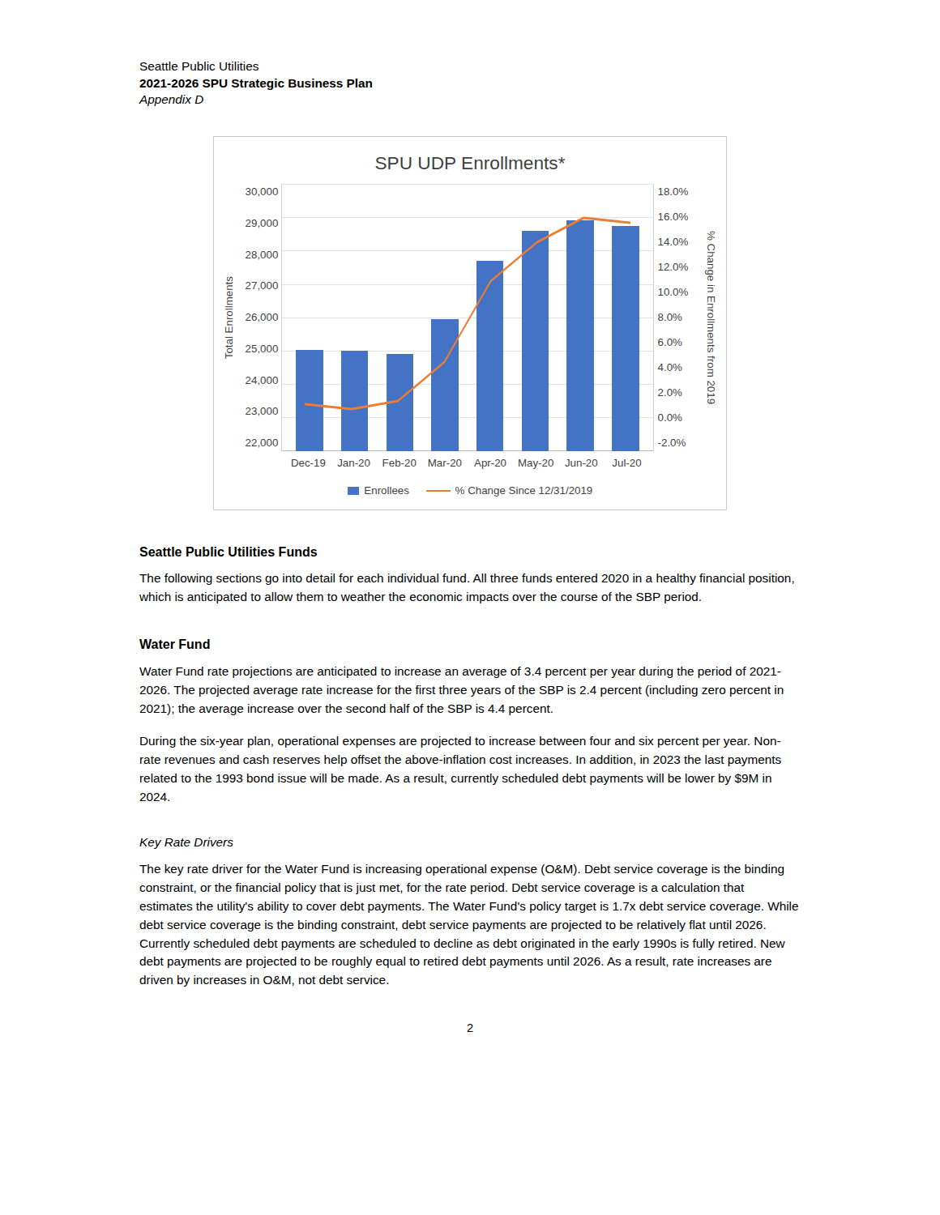Seattle Public Utilities 2021-2026 SPU Strategic Business Plan Appendix D
SPU UDP Enrollments*
Total Enrollments
30,000 29,000 28,000 27,000 26,000 25,000 24,000 23,000 22,000
18.0% 16.0% 14.0% 12.0% 10.0% 8.0% 6.0% 4.0% 2.0% 0.0% -2.0%
% Change in Enrollments from 2019
Dec-19 Jan-20 Feb-20 Mar-20 Apr-20 May-20 Jun-20 Jul-20
Enrollees % Change Since 12/31/2019
Seattle Public Utilities Funds
The following sections go into detail for each individual fund. All three funds entered 2020 in a healthy financial position, which is anticipated to allow them to weather the economic impacts over the course of the SBP period.
Water Fund
Water Fund rate projections are anticipated to increase an average of 3.4 percent per year during the period of 2021-2026. The projected average rate increase for the first three years of the SBP is 2.4 percent (including zero percent in 2021); the average increase over the second half of the SBP is 4.4 percent.
During the six-year plan, operational expenses are projected to increase between four and six percent per year. Non-rate revenues and cash reserves help offset the above-inflation cost increases. In addition, in 2023 the last payments related to the 1993 bond issue will be made. As a result, currently scheduled debt payments will be lower by $9M in 2024.
Key Rate Drivers
The key rate driver for the Water Fund is increasing operational expense (O&M). Debt service coverage is the binding constraint, or the financial policy that is just met, for the rate period. Debt service coverage is a calculation that estimates the utility's ability to cover debt payments. The Water Fund's policy target is 1.7x debt service coverage. While debt service coverage is the binding constraint, debt service payments are projected to be relatively flat until 2026. Currently scheduled debt payments are scheduled to decline as debt originated in the early 1990s is fully retired. New debt payments are projected to be roughly equal to retired debt payments until 2026. As a result, rate increases are driven by increases in O&M, not debt service.
2